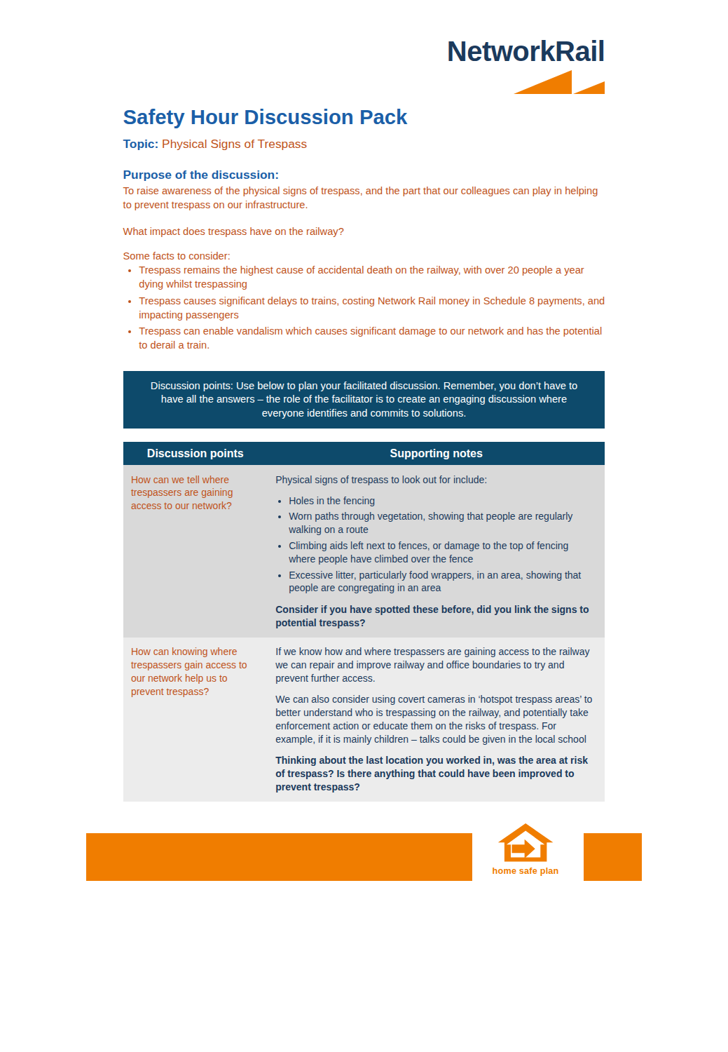NetworkRail
Safety Hour Discussion Pack
Topic: Physical Signs of Trespass
Purpose of the discussion:
To raise awareness of the physical signs of trespass, and the part that our colleagues can play in helping to prevent trespass on our infrastructure.
What impact does trespass have on the railway?
Some facts to consider:
Trespass remains the highest cause of accidental death on the railway, with over 20 people a year dying whilst trespassing
Trespass causes significant delays to trains, costing Network Rail money in Schedule 8 payments, and impacting passengers
Trespass can enable vandalism which causes significant damage to our network and has the potential to derail a train.
Discussion points: Use below to plan your facilitated discussion. Remember, you don’t have to have all the answers – the role of the facilitator is to create an engaging discussion where everyone identifies and commits to solutions.
| Discussion points | Supporting notes |
| --- | --- |
| How can we tell where trespassers are gaining access to our network? | Physical signs of trespass to look out for include: Holes in the fencing Worn paths through vegetation, showing that people are regularly walking on a route Climbing aids left next to fences, or damage to the top of fencing where people have climbed over the fence Excessive litter, particularly food wrappers, in an area, showing that people are congregating in an area Consider if you have spotted these before, did you link the signs to potential trespass? |
| How can knowing where trespassers gain access to our network help us to prevent trespass? | If we know how and where trespassers are gaining access to the railway we can repair and improve railway and office boundaries to try and prevent further access. We can also consider using covert cameras in ‘hotspot trespass areas’ to better understand who is trespassing on the railway, and potentially take enforcement action or educate them on the risks of trespass. For example, if it is mainly children – talks could be given in the local school Thinking about the last location you worked in, was the area at risk of trespass? Is there anything that could have been improved to prevent trespass? |
home safe plan